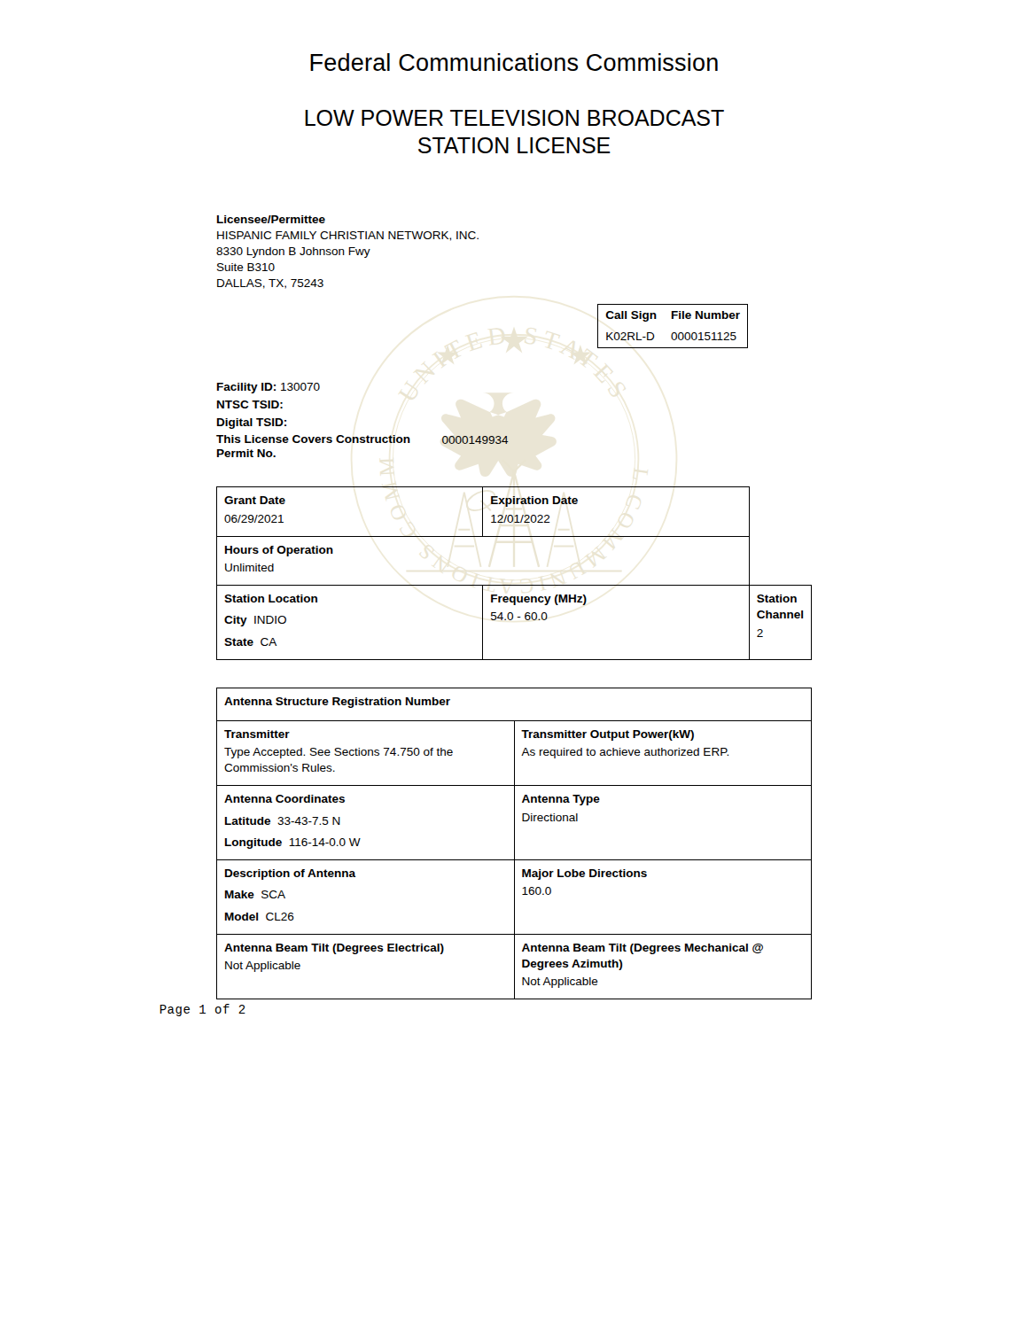UNITED STATES FEDERAL COMMUNICATIONS COMMISSION
Federal Communications Commission
LOW POWER TELEVISION BROADCAST STATION LICENSE
Licensee/Permittee
HISPANIC FAMILY CHRISTIAN NETWORK, INC.
8330 Lyndon B Johnson Fwy
Suite B310
DALLAS, TX, 75243
| Call Sign | File Number |
| --- | --- |
| K02RL-D | 0000151125 |
Facility ID: 130070
NTSC TSID:
Digital TSID:
This License Covers Construction Permit No. 0000149934
| Grant Date 06/29/2021 | Expiration Date 12/01/2022 |
| Hours of Operation Unlimited |
| Station Location City INDIO State CA | Frequency (MHz) 54.0 - 60.0 | Station Channel 2 |
| Antenna Structure Registration Number |
| Transmitter Type Accepted. See Sections 74.750 of the Commission's Rules. | Transmitter Output Power(kW) As required to achieve authorized ERP. |
| Antenna Coordinates Latitude 33-43-7.5 N Longitude 116-14-0.0 W | Antenna Type Directional |
| Description of Antenna Make SCA Model CL26 | Major Lobe Directions 160.0 |
| Antenna Beam Tilt (Degrees Electrical) Not Applicable | Antenna Beam Tilt (Degrees Mechanical @ Degrees Azimuth) Not Applicable |
Page 1 of 2